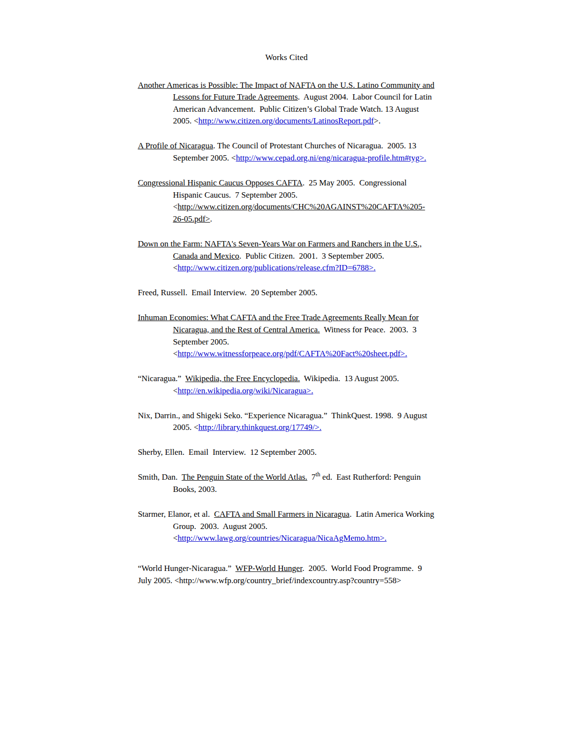Works Cited
Another Americas is Possible: The Impact of NAFTA on the U.S. Latino Community and Lessons for Future Trade Agreements. August 2004. Labor Council for Latin American Advancement. Public Citizen’s Global Trade Watch. 13 August 2005. <http://www.citizen.org/documents/LatinosReport.pdf>.
A Profile of Nicaragua. The Council of Protestant Churches of Nicaragua. 2005. 13 September 2005. <http://www.cepad.org.ni/eng/nicaragua-profile.htm#tyg>.
Congressional Hispanic Caucus Opposes CAFTA. 25 May 2005. Congressional Hispanic Caucus. 7 September 2005. <http://www.citizen.org/documents/CHC%20AGAINST%20CAFTA%205-26-05.pdf>.
Down on the Farm: NAFTA's Seven-Years War on Farmers and Ranchers in the U.S., Canada and Mexico. Public Citizen. 2001. 3 September 2005. <http://www.citizen.org/publications/release.cfm?ID=6788>.
Freed, Russell. Email Interview. 20 September 2005.
Inhuman Economies: What CAFTA and the Free Trade Agreements Really Mean for Nicaragua, and the Rest of Central America. Witness for Peace. 2003. 3 September 2005. <http://www.witnessforpeace.org/pdf/CAFTA%20Fact%20sheet.pdf>.
“Nicaragua.” Wikipedia, the Free Encyclopedia. Wikipedia. 13 August 2005. <http://en.wikipedia.org/wiki/Nicaragua>.
Nix, Darrin., and Shigeki Seko. “Experience Nicaragua.” ThinkQuest. 1998. 9 August 2005. <http://library.thinkquest.org/17749/>.
Sherby, Ellen. Email Interview. 12 September 2005.
Smith, Dan. The Penguin State of the World Atlas. 7th ed. East Rutherford: Penguin Books, 2003.
Starmer, Elanor, et al. CAFTA and Small Farmers in Nicaragua. Latin America Working Group. 2003. August 2005. <http://www.lawg.org/countries/Nicaragua/NicaAgMemo.htm>.
“World Hunger-Nicaragua.” WFP-World Hunger. 2005. World Food Programme. 9 July 2005. <http://www.wfp.org/country_brief/indexcountry.asp?country=558>